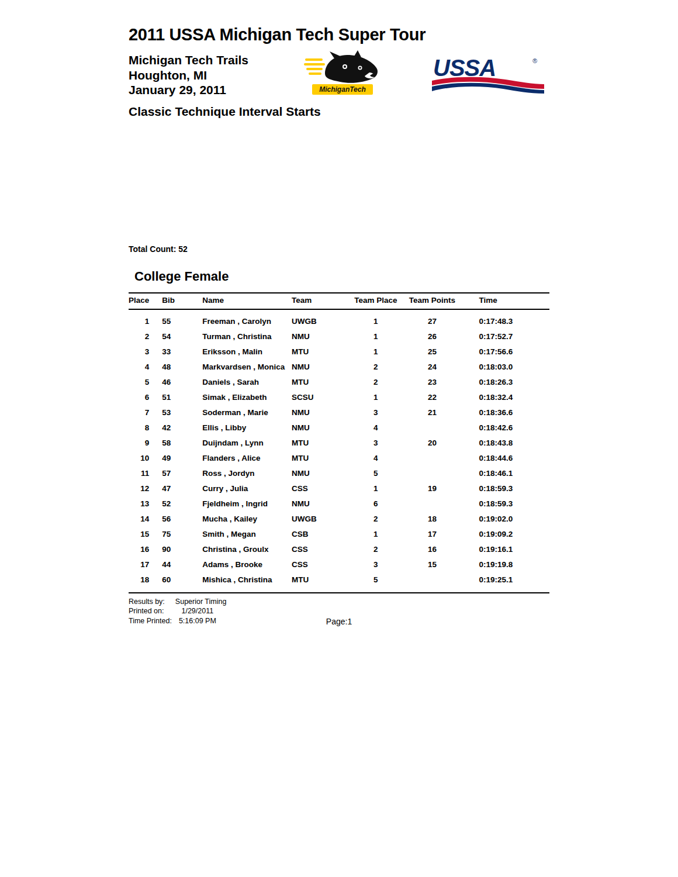2011 USSA Michigan Tech Super Tour
Michigan Tech Trails
Houghton, MI
January 29, 2011
Classic Technique Interval Starts
MichiganTech
USSA ®
Total Count: 52
College Female
| Place | Bib | Name | Team | Team Place | Team Points | Time |
| --- | --- | --- | --- | --- | --- | --- |
| 1 | 55 | Freeman , Carolyn | UWGB | 1 | 27 | 0:17:48.3 |
| 2 | 54 | Turman , Christina | NMU | 1 | 26 | 0:17:52.7 |
| 3 | 33 | Eriksson , Malin | MTU | 1 | 25 | 0:17:56.6 |
| 4 | 48 | Markvardsen , Monica | NMU | 2 | 24 | 0:18:03.0 |
| 5 | 46 | Daniels , Sarah | MTU | 2 | 23 | 0:18:26.3 |
| 6 | 51 | Simak , Elizabeth | SCSU | 1 | 22 | 0:18:32.4 |
| 7 | 53 | Soderman , Marie | NMU | 3 | 21 | 0:18:36.6 |
| 8 | 42 | Ellis , Libby | NMU | 4 | | 0:18:42.6 |
| 9 | 58 | Duijndam , Lynn | MTU | 3 | 20 | 0:18:43.8 |
| 10 | 49 | Flanders , Alice | MTU | 4 | | 0:18:44.6 |
| 11 | 57 | Ross , Jordyn | NMU | 5 | | 0:18:46.1 |
| 12 | 47 | Curry , Julia | CSS | 1 | 19 | 0:18:59.3 |
| 13 | 52 | Fjeldheim , Ingrid | NMU | 6 | | 0:18:59.3 |
| 14 | 56 | Mucha , Kailey | UWGB | 2 | 18 | 0:19:02.0 |
| 15 | 75 | Smith , Megan | CSB | 1 | 17 | 0:19:09.2 |
| 16 | 90 | Christina , Groulx | CSS | 2 | 16 | 0:19:16.1 |
| 17 | 44 | Adams , Brooke | CSS | 3 | 15 | 0:19:19.8 |
| 18 | 60 | Mishica , Christina | MTU | 5 | | 0:19:25.1 |
Results by: Superior Timing
Printed on: 1/29/2011
Time Printed: 5:16:09 PM
Page:1